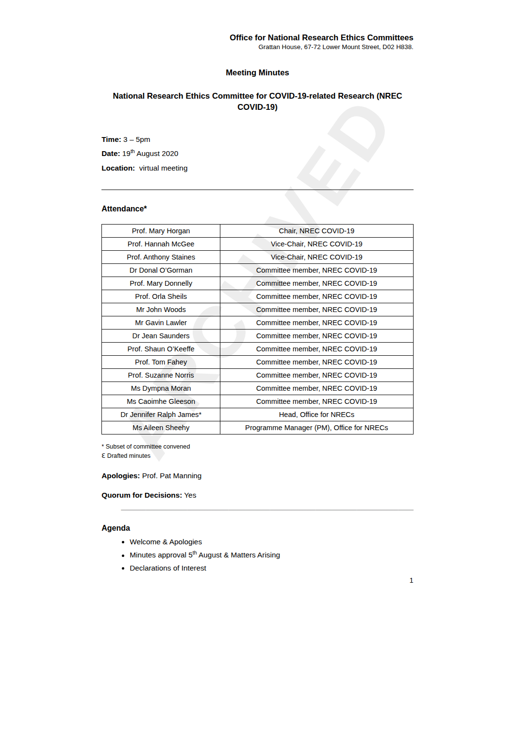ARCHIVED
Office for National Research Ethics Committees
Grattan House, 67-72 Lower Mount Street, D02 H838.
Meeting Minutes
National Research Ethics Committee for COVID-19-related Research (NREC COVID-19)
Time: 3 – 5pm
Date: 19th August 2020
Location: virtual meeting
Attendance*
| Prof. Mary Horgan | Chair, NREC COVID-19 |
| Prof. Hannah McGee | Vice-Chair, NREC COVID-19 |
| Prof. Anthony Staines | Vice-Chair, NREC COVID-19 |
| Dr Donal O’Gorman | Committee member, NREC COVID-19 |
| Prof. Mary Donnelly | Committee member, NREC COVID-19 |
| Prof. Orla Sheils | Committee member, NREC COVID-19 |
| Mr John Woods | Committee member, NREC COVID-19 |
| Mr Gavin Lawler | Committee member, NREC COVID-19 |
| Dr Jean Saunders | Committee member, NREC COVID-19 |
| Prof. Shaun O’Keeffe | Committee member, NREC COVID-19 |
| Prof. Tom Fahey | Committee member, NREC COVID-19 |
| Prof. Suzanne Norris | Committee member, NREC COVID-19 |
| Ms Dympna Moran | Committee member, NREC COVID-19 |
| Ms Caoimhe Gleeson | Committee member, NREC COVID-19 |
| Dr Jennifer Ralph James* | Head, Office for NRECs |
| Ms Aileen Sheehy | Programme Manager (PM), Office for NRECs |
* Subset of committee convened
ℇ Drafted minutes
Apologies: Prof. Pat Manning
Quorum for Decisions: Yes
_______________________________________________________________________
Agenda
Welcome & Apologies
Minutes approval 5th August & Matters Arising
Declarations of Interest
1